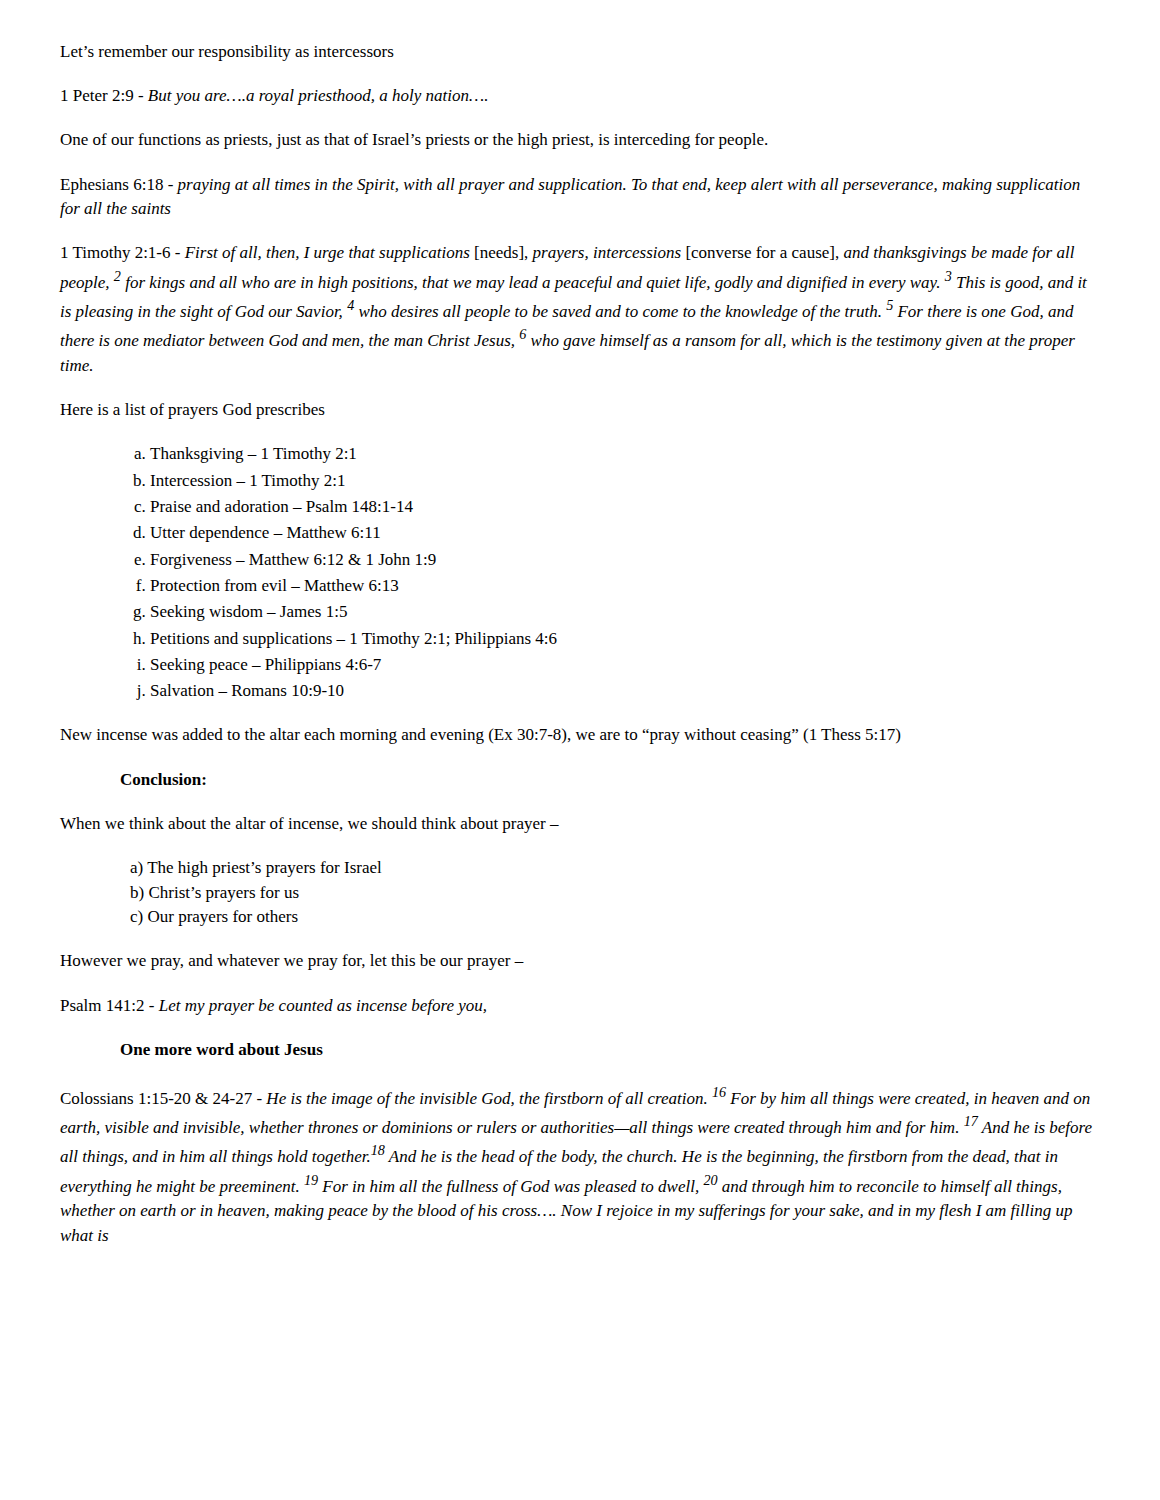Let’s remember our responsibility as intercessors
1 Peter 2:9 - But you are….a royal priesthood, a holy nation….
One of our functions as priests, just as that of Israel’s priests or the high priest, is interceding for people.
Ephesians 6:18 - praying at all times in the Spirit, with all prayer and supplication. To that end, keep alert with all perseverance, making supplication for all the saints
1 Timothy 2:1-6 - First of all, then, I urge that supplications [needs], prayers, intercessions [converse for a cause], and thanksgivings be made for all people, 2 for kings and all who are in high positions, that we may lead a peaceful and quiet life, godly and dignified in every way. 3 This is good, and it is pleasing in the sight of God our Savior, 4 who desires all people to be saved and to come to the knowledge of the truth. 5 For there is one God, and there is one mediator between God and men, the man Christ Jesus, 6 who gave himself as a ransom for all, which is the testimony given at the proper time.
Here is a list of prayers God prescribes
Thanksgiving – 1 Timothy 2:1
Intercession – 1 Timothy 2:1
Praise and adoration – Psalm 148:1-14
Utter dependence – Matthew 6:11
Forgiveness – Matthew 6:12 & 1 John 1:9
Protection from evil – Matthew 6:13
Seeking wisdom – James 1:5
Petitions and supplications – 1 Timothy 2:1; Philippians 4:6
Seeking peace – Philippians 4:6-7
Salvation – Romans 10:9-10
New incense was added to the altar each morning and evening (Ex 30:7-8), we are to “pray without ceasing” (1 Thess 5:17)
Conclusion:
When we think about the altar of incense, we should think about prayer –
a) The high priest’s prayers for Israel
b) Christ’s prayers for us
c) Our prayers for others
However we pray, and whatever we pray for, let this be our prayer –
Psalm 141:2 - Let my prayer be counted as incense before you,
One more word about Jesus
Colossians 1:15-20 & 24-27 - He is the image of the invisible God, the firstborn of all creation. 16 For by him all things were created, in heaven and on earth, visible and invisible, whether thrones or dominions or rulers or authorities—all things were created through him and for him. 17 And he is before all things, and in him all things hold together.18 And he is the head of the body, the church. He is the beginning, the firstborn from the dead, that in everything he might be preeminent. 19 For in him all the fullness of God was pleased to dwell, 20 and through him to reconcile to himself all things, whether on earth or in heaven, making peace by the blood of his cross…. Now I rejoice in my sufferings for your sake, and in my flesh I am filling up what is